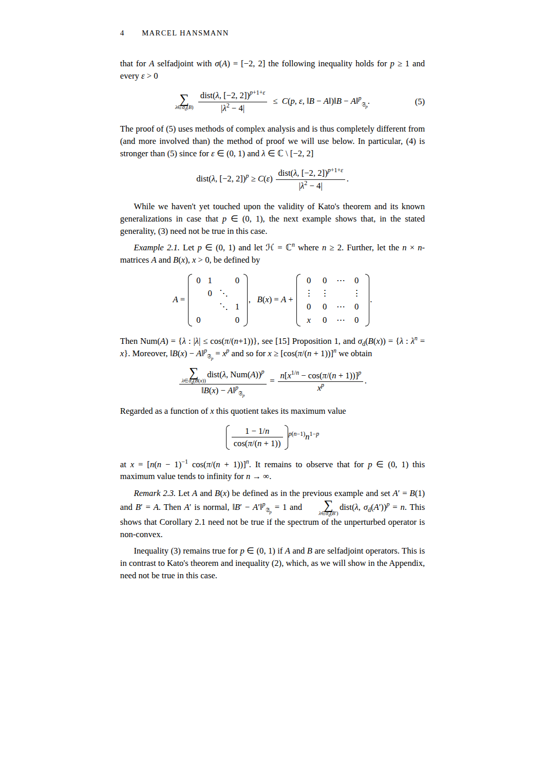4 Marcel Hansmann
that for A selfadjoint with σ(A) = [−2, 2] the following inequality holds for p ≥ 1 and every ε > 0
∑λ∈σd(B) dist(λ, [−2, 2])p+1+ε |λ2 − 4| ≤ C(p, ε, ‖B − A‖)‖B − A‖p𝔖p. (5)
The proof of (5) uses methods of complex analysis and is thus completely different from (and more involved than) the method of proof we will use below. In particular, (4) is stronger than (5) since for ε ∈ (0, 1) and λ ∈ ℂ \ [−2, 2]
dist(λ, [−2, 2])p ≥ C(ε) dist(λ, [−2, 2])p+1+ε |λ2 − 4| .
While we haven't yet touched upon the validity of Kato's theorem and its known generalizations in case that p ∈ (0, 1), the next example shows that, in the stated generality, (3) need not be true in this case.
Example 2.1. Let p ∈ (0, 1) and let ℋ = ℂn where n ≥ 2. Further, let the n × n-matrices A and B(x), x > 0, be defined by
A =
| 0 | 1 | | 0 |
| | 0 | ⋱ | |
| | | ⋱ | 1 |
| 0 | | | 0 |
, B(x) = A +
| 0 | 0 | ⋯ | 0 |
| ⋮ | ⋮ | | ⋮ |
| 0 | 0 | ⋯ | 0 |
| x | 0 | ⋯ | 0 |
.
Then Num(A) = {λ : |λ| ≤ cos(π/(n+1))}, see [15] Proposition 1, and σd(B(x)) = {λ : λn = x}. Moreover, ‖B(x) − A‖p𝔖p = xp and so for x ≥ [cos(π/(n + 1))]n we obtain
∑λ∈σd(B(x)) dist(λ, Num(A))p ‖B(x) − A‖p𝔖p = n[x1/n − cos(π/(n + 1))]p xp .
Regarded as a function of x this quotient takes its maximum value
1 − 1/n cos(π/(n + 1)) p(n−1)n1−p
at x = [n(n − 1)−1 cos(π/(n + 1))]n. It remains to observe that for p ∈ (0, 1) this maximum value tends to infinity for n → ∞.
Remark 2.3. Let A and B(x) be defined as in the previous example and set A′ = B(1) and B′ = A. Then A′ is normal, ‖B′ − A′‖p𝔖p = 1 and ∑λ∈σd(B′) dist(λ, σd(A′))p = n. This shows that Corollary 2.1 need not be true if the spectrum of the unperturbed operator is non-convex.
Inequality (3) remains true for p ∈ (0, 1) if A and B are selfadjoint operators. This is in contrast to Kato's theorem and inequality (2), which, as we will show in the Appendix, need not be true in this case.